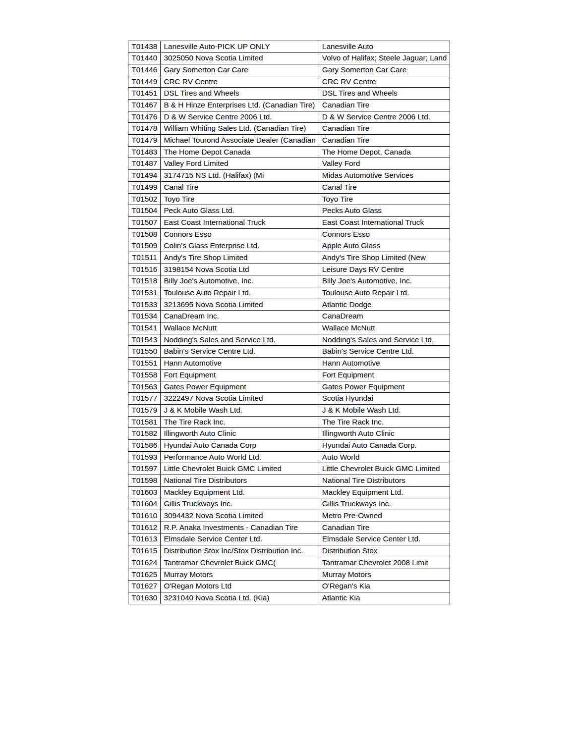| T01438 | Lanesville Auto-PICK UP ONLY | Lanesville Auto |
| T01440 | 3025050 Nova Scotia Limited | Volvo of Halifax; Steele Jaguar; Land |
| T01446 | Gary Somerton Car Care | Gary Somerton Car Care |
| T01449 | CRC RV Centre | CRC RV Centre |
| T01451 | DSL Tires and Wheels | DSL Tires and Wheels |
| T01467 | B & H Hinze Enterprises Ltd. (Canadian Tire) | Canadian Tire |
| T01476 | D & W Service Centre 2006 Ltd. | D & W Service Centre 2006 Ltd. |
| T01478 | William Whiting Sales Ltd. (Canadian Tire) | Canadian Tire |
| T01479 | Michael Tourond Associate Dealer (Canadian | Canadian Tire |
| T01483 | The Home Depot Canada | The Home Depot, Canada |
| T01487 | Valley Ford Limited | Valley Ford |
| T01494 | 3174715 NS Ltd. (Halifax) (Mi | Midas Automotive Services |
| T01499 | Canal Tire | Canal Tire |
| T01502 | Toyo Tire | Toyo Tire |
| T01504 | Peck Auto Glass Ltd. | Pecks Auto Glass |
| T01507 | East Coast International Truck | East Coast International Truck |
| T01508 | Connors Esso | Connors Esso |
| T01509 | Colin's Glass Enterprise Ltd. | Apple Auto Glass |
| T01511 | Andy's Tire Shop Limited | Andy's Tire Shop Limited (New |
| T01516 | 3198154 Nova Scotia Ltd | Leisure Days RV Centre |
| T01518 | Billy Joe's Automotive, Inc. | Billy Joe's Automotive, Inc. |
| T01531 | Toulouse Auto Repair Ltd. | Toulouse Auto Repair Ltd. |
| T01533 | 3213695 Nova Scotia Limited | Atlantic Dodge |
| T01534 | CanaDream Inc. | CanaDream |
| T01541 | Wallace McNutt | Wallace McNutt |
| T01543 | Nodding's Sales and Service Ltd. | Nodding's Sales and Service Ltd. |
| T01550 | Babin's Service Centre Ltd. | Babin's Service Centre Ltd. |
| T01551 | Hann Automotive | Hann Automotive |
| T01558 | Fort Equipment | Fort Equipment |
| T01563 | Gates Power Equipment | Gates Power Equipment |
| T01577 | 3222497 Nova Scotia Limited | Scotia Hyundai |
| T01579 | J & K Mobile Wash Ltd. | J & K Mobile Wash Ltd. |
| T01581 | The Tire Rack Inc. | The Tire Rack Inc. |
| T01582 | Illingworth Auto Clinic | Illingworth Auto Clinic |
| T01586 | Hyundai Auto Canada Corp | Hyundai Auto Canada Corp. |
| T01593 | Performance Auto World Ltd. | Auto World |
| T01597 | Little Chevrolet Buick GMC Limited | Little Chevrolet Buick GMC Limited |
| T01598 | National Tire Distributors | National Tire Distributors |
| T01603 | Mackley Equipment Ltd. | Mackley Equipment Ltd. |
| T01604 | Gillis Truckways Inc. | Gillis Truckways Inc. |
| T01610 | 3094432 Nova Scotia Limited | Metro Pre-Owned |
| T01612 | R.P. Anaka Investments - Canadian Tire | Canadian Tire |
| T01613 | Elmsdale Service Center Ltd. | Elmsdale Service Center Ltd. |
| T01615 | Distribution Stox Inc/Stox Distribution Inc. | Distribution Stox |
| T01624 | Tantramar Chevrolet Buick GMC( | Tantramar Chevrolet 2008 Limit |
| T01625 | Murray Motors | Murray Motors |
| T01627 | O'Regan Motors Ltd | O'Regan's Kia |
| T01630 | 3231040 Nova Scotia Ltd. (Kia) | Atlantic Kia |